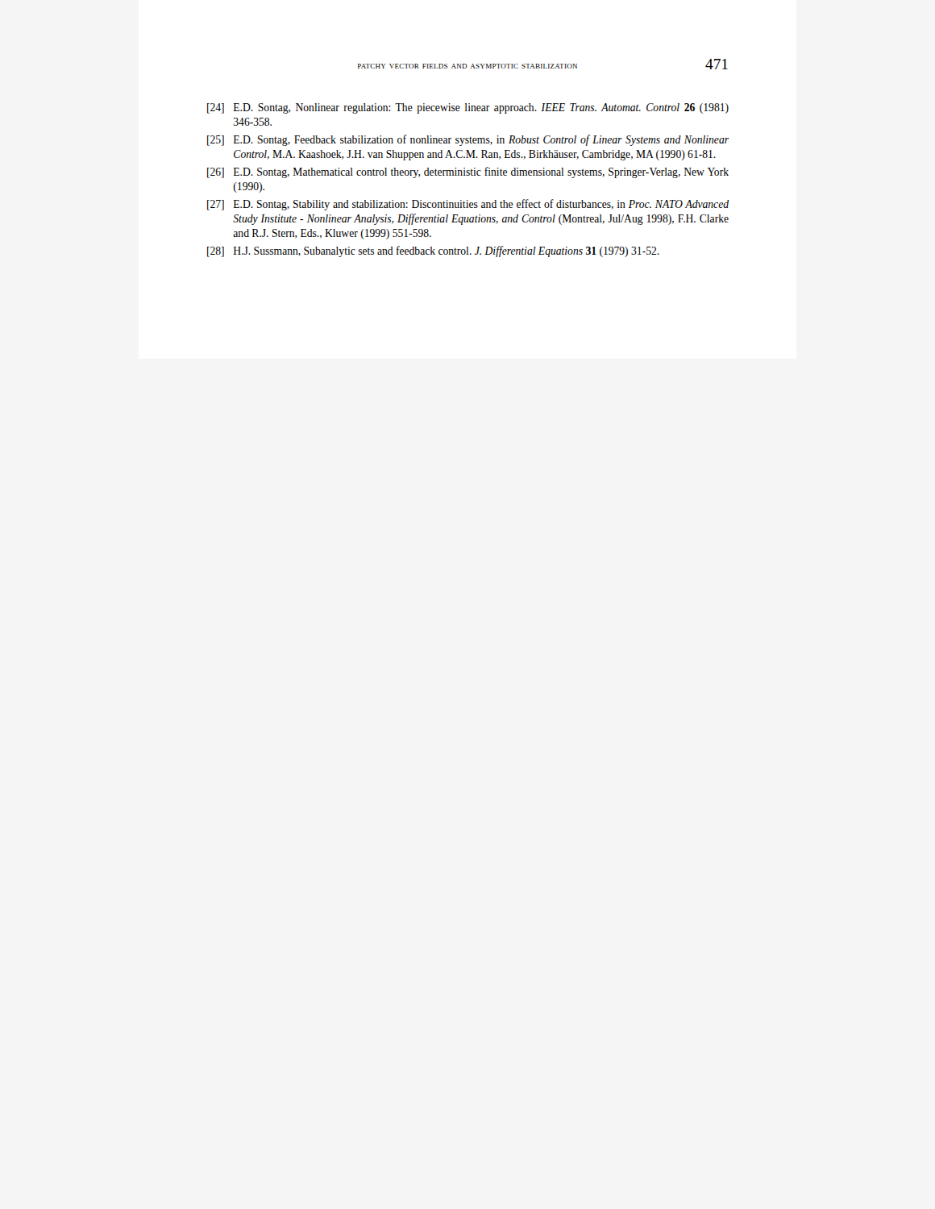patchy vector fields and asymptotic stabilization 471
[24] E.D. Sontag, Nonlinear regulation: The piecewise linear approach. IEEE Trans. Automat. Control 26 (1981) 346-358.
[25] E.D. Sontag, Feedback stabilization of nonlinear systems, in Robust Control of Linear Systems and Nonlinear Control, M.A. Kaashoek, J.H. van Shuppen and A.C.M. Ran, Eds., Birkhäuser, Cambridge, MA (1990) 61-81.
[26] E.D. Sontag, Mathematical control theory, deterministic finite dimensional systems, Springer-Verlag, New York (1990).
[27] E.D. Sontag, Stability and stabilization: Discontinuities and the effect of disturbances, in Proc. NATO Advanced Study Institute - Nonlinear Analysis, Differential Equations, and Control (Montreal, Jul/Aug 1998), F.H. Clarke and R.J. Stern, Eds., Kluwer (1999) 551-598.
[28] H.J. Sussmann, Subanalytic sets and feedback control. J. Differential Equations 31 (1979) 31-52.